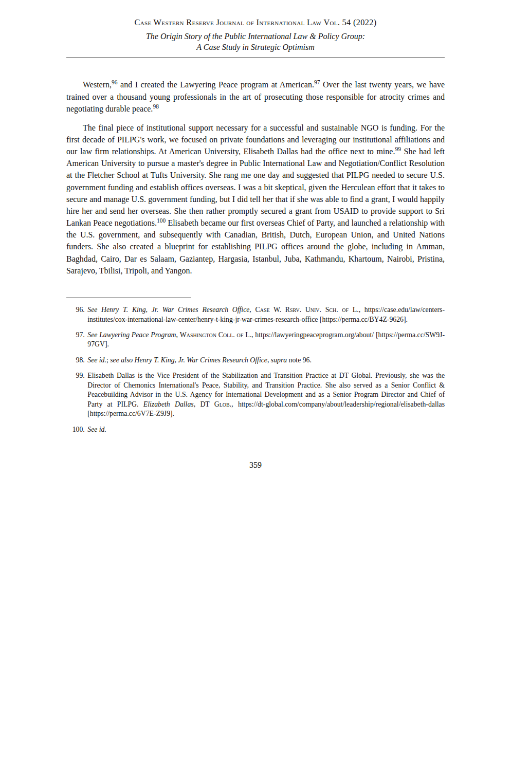Case Western Reserve Journal of International Law Vol. 54 (2022)
The Origin Story of the Public International Law & Policy Group:
A Case Study in Strategic Optimism
Western,96 and I created the Lawyering Peace program at American.97 Over the last twenty years, we have trained over a thousand young professionals in the art of prosecuting those responsible for atrocity crimes and negotiating durable peace.98
The final piece of institutional support necessary for a successful and sustainable NGO is funding. For the first decade of PILPG's work, we focused on private foundations and leveraging our institutional affiliations and our law firm relationships. At American University, Elisabeth Dallas had the office next to mine.99 She had left American University to pursue a master's degree in Public International Law and Negotiation/Conflict Resolution at the Fletcher School at Tufts University. She rang me one day and suggested that PILPG needed to secure U.S. government funding and establish offices overseas. I was a bit skeptical, given the Herculean effort that it takes to secure and manage U.S. government funding, but I did tell her that if she was able to find a grant, I would happily hire her and send her overseas. She then rather promptly secured a grant from USAID to provide support to Sri Lankan Peace negotiations.100 Elisabeth became our first overseas Chief of Party, and launched a relationship with the U.S. government, and subsequently with Canadian, British, Dutch, European Union, and United Nations funders. She also created a blueprint for establishing PILPG offices around the globe, including in Amman, Baghdad, Cairo, Dar es Salaam, Gaziantep, Hargasia, Istanbul, Juba, Kathmandu, Khartoum, Nairobi, Pristina, Sarajevo, Tbilisi, Tripoli, and Yangon.
96. See Henry T. King, Jr. War Crimes Research Office, Case W. Rsrv. Univ. Sch. of L., https://case.edu/law/centers-institutes/cox-international-law-center/henry-t-king-jr-war-crimes-research-office [https://perma.cc/BY4Z-9626].
97. See Lawyering Peace Program, Washington Coll. of L., https://lawyeringpeaceprogram.org/about/ [https://perma.cc/SW9J-97GV].
98. See id.; see also Henry T. King, Jr. War Crimes Research Office, supra note 96.
99. Elisabeth Dallas is the Vice President of the Stabilization and Transition Practice at DT Global. Previously, she was the Director of Chemonics International's Peace, Stability, and Transition Practice. She also served as a Senior Conflict & Peacebuilding Advisor in the U.S. Agency for International Development and as a Senior Program Director and Chief of Party at PILPG. Elizabeth Dallas, DT Glob., https://dt-global.com/company/about/leadership/regional/elisabeth-dallas [https://perma.cc/6V7E-Z9J9].
100. See id.
359